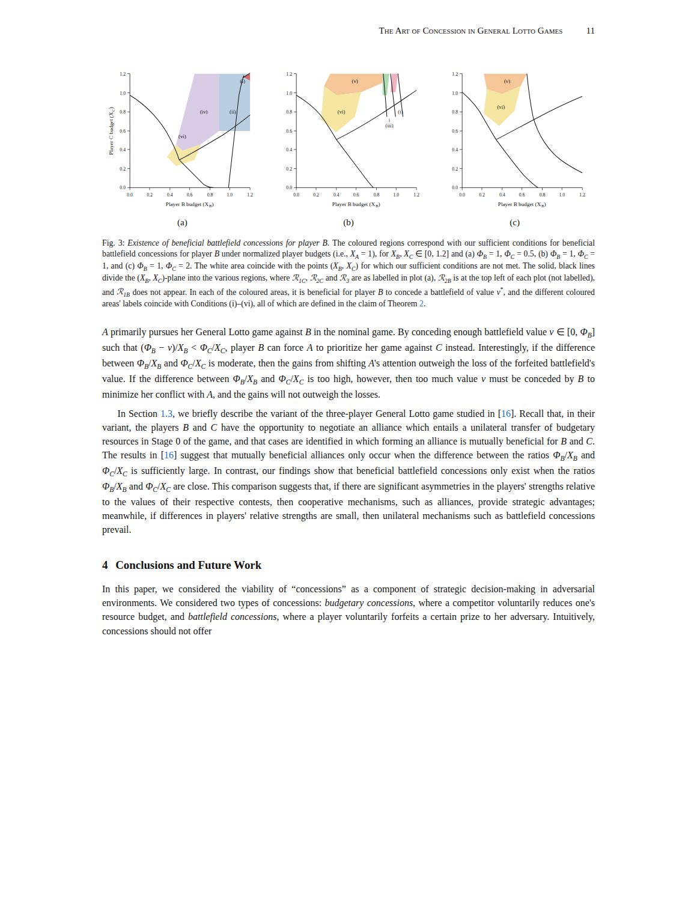The Art of Concession in General Lotto Games 11
0.0 0.2 0.4 0.6 0.8 1.0 1.2 0.0 0.2 0.4 0.6 0.8 1.0 1.2 Player B budget (X B) Player C budget (X C) (ii) (iv) (vi) (i)
(a)
0.0 0.2 0.4 0.6 0.8 1.0 1.2 0.0 0.2 0.4 0.6 0.8 1.0 1.2 Player B budget (X B) (v) (vi) (i) (iii)
(b)
0.0 0.2 0.4 0.6 0.8 1.0 1.2 0.0 0.2 0.4 0.6 0.8 1.0 1.2 Player B budget (X B) (v) (vi)
(c)
Fig. 3: Existence of beneficial battlefield concessions for player B. The coloured regions correspond with our sufficient conditions for beneficial battlefield concessions for player B under normalized player budgets (i.e., XA = 1), for XB, XC ∈ [0, 1.2] and (a) ΦB = 1, ΦC = 0.5, (b) ΦB = 1, ΦC = 1, and (c) ΦB = 1, ΦC = 2. The white area coincide with the points (XB, XC) for which our sufficient conditions are not met. The solid, black lines divide the (XB, XC)-plane into the various regions, where ℛ1C, ℛ2C and ℛ3 are as labelled in plot (a), ℛ2B is at the top left of each plot (not labelled), and ℛ1B does not appear. In each of the coloured areas, it is beneficial for player B to concede a battlefield of value v*, and the different coloured areas' labels coincide with Conditions (i)–(vi), all of which are defined in the claim of Theorem 2.
A primarily pursues her General Lotto game against B in the nominal game. By conceding enough battlefield value v ∈ [0, ΦB] such that (ΦB − v)/XB < ΦC/XC, player B can force A to prioritize her game against C instead. Interestingly, if the difference between ΦB/XB and ΦC/XC is moderate, then the gains from shifting A's attention outweigh the loss of the forfeited battlefield's value. If the difference between ΦB/XB and ΦC/XC is too high, however, then too much value v must be conceded by B to minimize her conflict with A, and the gains will not outweigh the losses.
In Section 1.3, we briefly describe the variant of the three-player General Lotto game studied in [16]. Recall that, in their variant, the players B and C have the opportunity to negotiate an alliance which entails a unilateral transfer of budgetary resources in Stage 0 of the game, and that cases are identified in which forming an alliance is mutually beneficial for B and C. The results in [16] suggest that mutually beneficial alliances only occur when the difference between the ratios ΦB/XB and ΦC/XC is sufficiently large. In contrast, our findings show that beneficial battlefield concessions only exist when the ratios ΦB/XB and ΦC/XC are close. This comparison suggests that, if there are significant asymmetries in the players' strengths relative to the values of their respective contests, then cooperative mechanisms, such as alliances, provide strategic advantages; meanwhile, if differences in players' relative strengths are small, then unilateral mechanisms such as battlefield concessions prevail.
4 Conclusions and Future Work
In this paper, we considered the viability of “concessions” as a component of strategic decision-making in adversarial environments. We considered two types of concessions: budgetary concessions, where a competitor voluntarily reduces one's resource budget, and battlefield concessions, where a player voluntarily forfeits a certain prize to her adversary. Intuitively, concessions should not offer